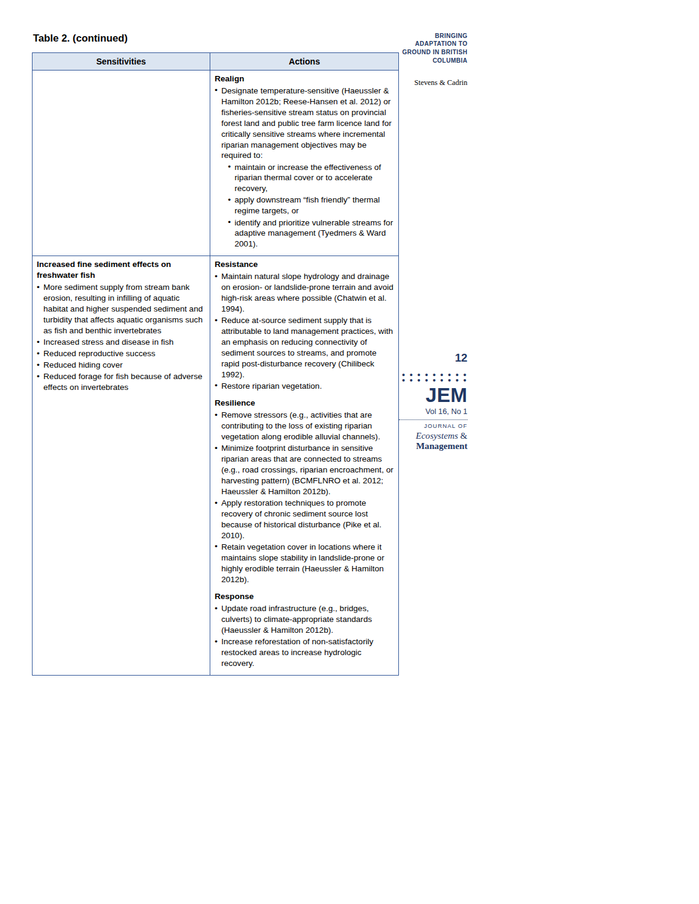Bringing
Adaptation to
Ground in British
Columbia
Stevens & Cadrin
12
• • • • • • • • • • • • • • • • • •
JEM
Vol 16, No 1
Journal of
Ecosystems &
Management
Table 2. (continued)
| Sensitivities | Actions |
| --- | --- |
| | Realign Designate temperature-sensitive (Haeussler & Hamilton 2012b; Reese-Hansen et al. 2012) or fisheries-sensitive stream status on provincial forest land and public tree farm licence land for critically sensitive streams where incremental riparian management objectives may be required to: maintain or increase the effectiveness of riparian thermal cover or to accelerate recovery, apply downstream “fish friendly” thermal regime targets, or identify and prioritize vulnerable streams for adaptive management (Tyedmers & Ward 2001). |
| Increased fine sediment effects on freshwater fish More sediment supply from stream bank erosion, resulting in infilling of aquatic habitat and higher suspended sediment and turbidity that affects aquatic organisms such as fish and benthic invertebrates Increased stress and disease in fish Reduced reproductive success Reduced hiding cover Reduced forage for fish because of adverse effects on invertebrates | Resistance Maintain natural slope hydrology and drainage on erosion- or landslide-prone terrain and avoid high-risk areas where possible (Chatwin et al. 1994). Reduce at-source sediment supply that is attributable to land management practices, with an emphasis on reducing connectivity of sediment sources to streams, and promote rapid post-disturbance recovery (Chilibeck 1992). Restore riparian vegetation. Resilience Remove stressors (e.g., activities that are contributing to the loss of existing riparian vegetation along erodible alluvial channels). Minimize footprint disturbance in sensitive riparian areas that are connected to streams (e.g., road crossings, riparian encroachment, or harvesting pattern) (BCMFLNRO et al. 2012; Haeussler & Hamilton 2012b). Apply restoration techniques to promote recovery of chronic sediment source lost because of historical disturbance (Pike et al. 2010). Retain vegetation cover in locations where it maintains slope stability in landslide-prone or highly erodible terrain (Haeussler & Hamilton 2012b). Response Update road infrastructure (e.g., bridges, culverts) to climate-appropriate standards (Haeussler & Hamilton 2012b). Increase reforestation of non-satisfactorily restocked areas to increase hydrologic recovery. |